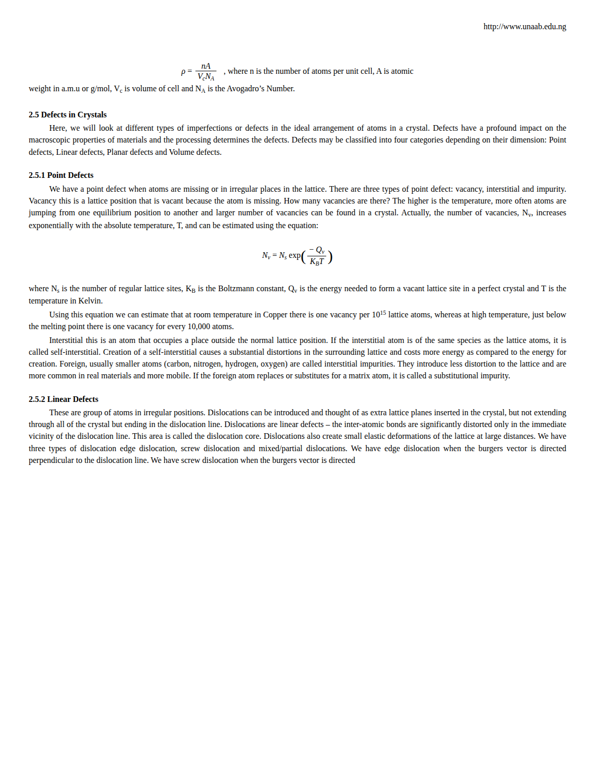http://www.unaab.edu.ng
ρ = nA VcNA , where n is the number of atoms per unit cell, A is atomic
weight in a.m.u or g/mol, Vc is volume of cell and NA is the Avogadro’s Number.
2.5 Defects in Crystals
Here, we will look at different types of imperfections or defects in the ideal arrangement of atoms in a crystal. Defects have a profound impact on the macroscopic properties of materials and the processing determines the defects. Defects may be classified into four categories depending on their dimension: Point defects, Linear defects, Planar defects and Volume defects.
2.5.1 Point Defects
We have a point defect when atoms are missing or in irregular places in the lattice. There are three types of point defect: vacancy, interstitial and impurity. Vacancy this is a lattice position that is vacant because the atom is missing. How many vacancies are there? The higher is the temperature, more often atoms are jumping from one equilibrium position to another and larger number of vacancies can be found in a crystal. Actually, the number of vacancies, Nv, increases exponentially with the absolute temperature, T, and can be estimated using the equation:
Nv = Ns exp( − Qv KBT )
where Ns is the number of regular lattice sites, KB is the Boltzmann constant, Qv is the energy needed to form a vacant lattice site in a perfect crystal and T is the temperature in Kelvin.
Using this equation we can estimate that at room temperature in Copper there is one vacancy per 1015 lattice atoms, whereas at high temperature, just below the melting point there is one vacancy for every 10,000 atoms.
Interstitial this is an atom that occupies a place outside the normal lattice position. If the interstitial atom is of the same species as the lattice atoms, it is called self-interstitial. Creation of a self-interstitial causes a substantial distortions in the surrounding lattice and costs more energy as compared to the energy for creation. Foreign, usually smaller atoms (carbon, nitrogen, hydrogen, oxygen) are called interstitial impurities. They introduce less distortion to the lattice and are more common in real materials and more mobile. If the foreign atom replaces or substitutes for a matrix atom, it is called a substitutional impurity.
2.5.2 Linear Defects
These are group of atoms in irregular positions. Dislocations can be introduced and thought of as extra lattice planes inserted in the crystal, but not extending through all of the crystal but ending in the dislocation line. Dislocations are linear defects – the inter-atomic bonds are significantly distorted only in the immediate vicinity of the dislocation line. This area is called the dislocation core. Dislocations also create small elastic deformations of the lattice at large distances. We have three types of dislocation edge dislocation, screw dislocation and mixed/partial dislocations. We have edge dislocation when the burgers vector is directed perpendicular to the dislocation line. We have screw dislocation when the burgers vector is directed